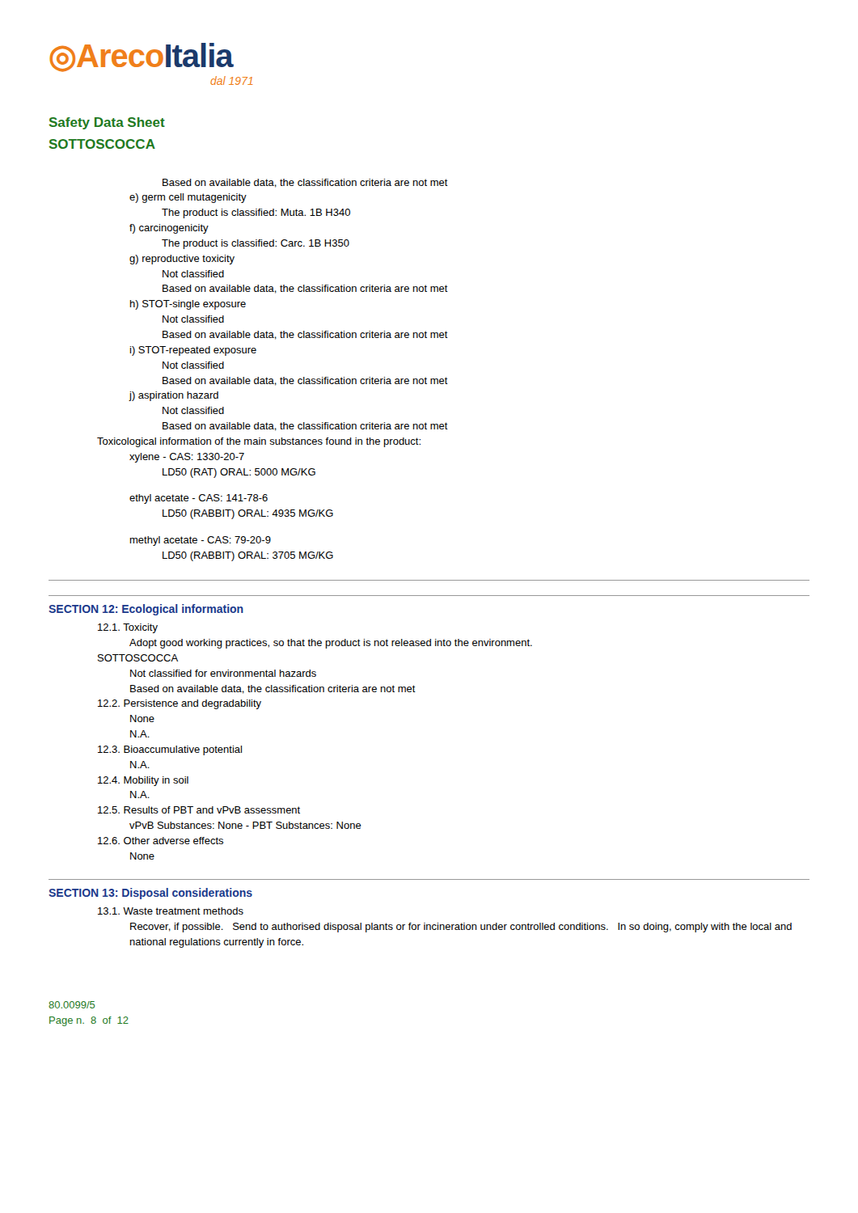◎Areco Italia dal 1971
Safety Data Sheet
SOTTOSCOCCA
Based on available data, the classification criteria are not met
e) germ cell mutagenicity
The product is classified: Muta. 1B H340
f) carcinogenicity
The product is classified: Carc. 1B H350
g) reproductive toxicity
Not classified
Based on available data, the classification criteria are not met
h) STOT-single exposure
Not classified
Based on available data, the classification criteria are not met
i) STOT-repeated exposure
Not classified
Based on available data, the classification criteria are not met
j) aspiration hazard
Not classified
Based on available data, the classification criteria are not met
Toxicological information of the main substances found in the product:
xylene - CAS: 1330-20-7
LD50 (RAT) ORAL: 5000 MG/KG
ethyl acetate - CAS: 141-78-6
LD50 (RABBIT) ORAL: 4935 MG/KG
methyl acetate - CAS: 79-20-9
LD50 (RABBIT) ORAL: 3705 MG/KG
SECTION 12: Ecological information
12.1. Toxicity
Adopt good working practices, so that the product is not released into the environment.
SOTTOSCOCCA
Not classified for environmental hazards
Based on available data, the classification criteria are not met
12.2. Persistence and degradability
None
N.A.
12.3. Bioaccumulative potential
N.A.
12.4. Mobility in soil
N.A.
12.5. Results of PBT and vPvB assessment
vPvB Substances: None - PBT Substances: None
12.6. Other adverse effects
None
SECTION 13: Disposal considerations
13.1. Waste treatment methods
Recover, if possible. Send to authorised disposal plants or for incineration under controlled conditions. In so doing, comply with the local and national regulations currently in force.
80.0099/5
Page n. 8 of 12